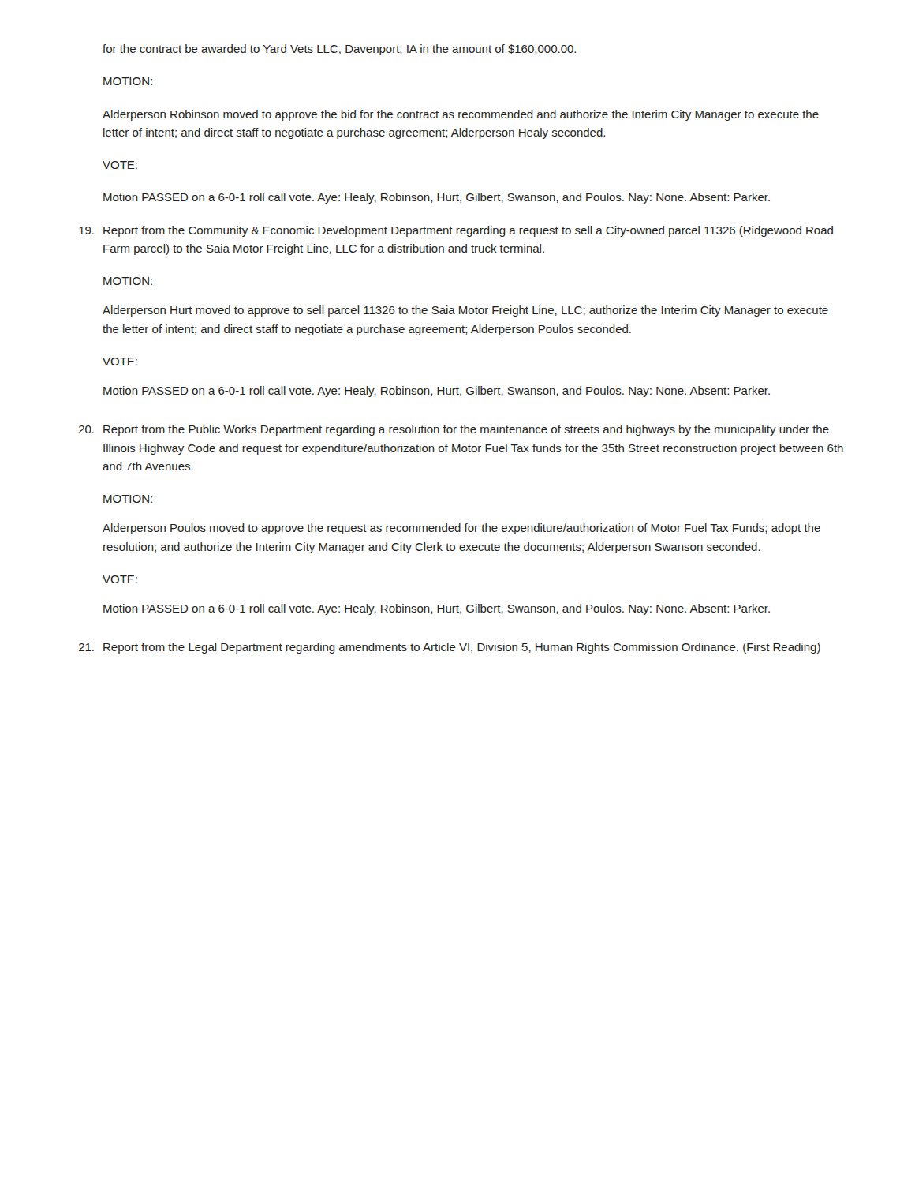for the contract be awarded to Yard Vets LLC, Davenport, IA in the amount of $160,000.00.
MOTION:
Alderperson Robinson moved to approve the bid for the contract as recommended and authorize the Interim City Manager to execute the letter of intent; and direct staff to negotiate a purchase agreement; Alderperson Healy seconded.
VOTE:
Motion PASSED on a 6-0-1 roll call vote. Aye: Healy, Robinson, Hurt, Gilbert, Swanson, and Poulos. Nay: None. Absent: Parker.
19.
Report from the Community & Economic Development Department regarding a request to sell a City-owned parcel 11326 (Ridgewood Road Farm parcel) to the Saia Motor Freight Line, LLC for a distribution and truck terminal.
MOTION:
Alderperson Hurt moved to approve to sell parcel 11326 to the Saia Motor Freight Line, LLC; authorize the Interim City Manager to execute the letter of intent; and direct staff to negotiate a purchase agreement; Alderperson Poulos seconded.
VOTE:
Motion PASSED on a 6-0-1 roll call vote. Aye: Healy, Robinson, Hurt, Gilbert, Swanson, and Poulos. Nay: None. Absent: Parker.
20.
Report from the Public Works Department regarding a resolution for the maintenance of streets and highways by the municipality under the Illinois Highway Code and request for expenditure/authorization of Motor Fuel Tax funds for the 35th Street reconstruction project between 6th and 7th Avenues.
MOTION:
Alderperson Poulos moved to approve the request as recommended for the expenditure/authorization of Motor Fuel Tax Funds; adopt the resolution; and authorize the Interim City Manager and City Clerk to execute the documents; Alderperson Swanson seconded.
VOTE:
Motion PASSED on a 6-0-1 roll call vote. Aye: Healy, Robinson, Hurt, Gilbert, Swanson, and Poulos. Nay: None. Absent: Parker.
21.
Report from the Legal Department regarding amendments to Article VI, Division 5, Human Rights Commission Ordinance. (First Reading)